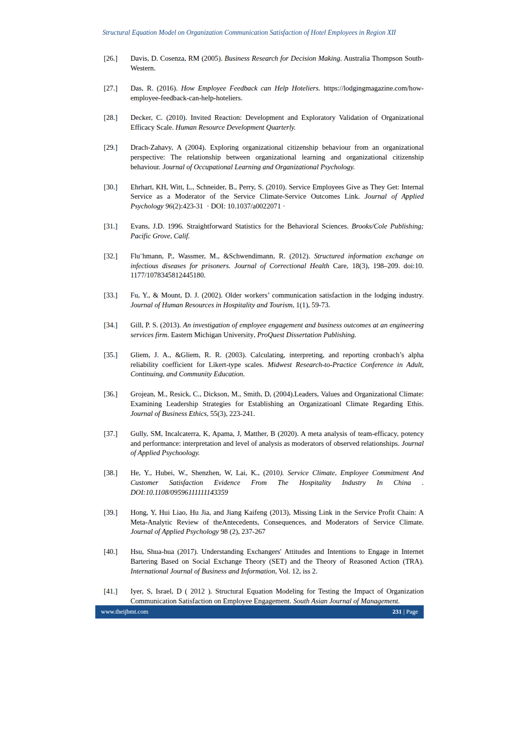Structural Equation Model on Organization Communication Satisfaction of Hotel Employees in Region XII
[26.] Davis, D. Cosenza, RM (2005). Business Research for Decision Making. Australia Thompson South-Western.
[27.] Das, R. (2016). How Employee Feedback can Help Hoteliers. https://lodgingmagazine.com/how-employee-feedback-can-help-hoteliers.
[28.] Decker, C. (2010). Invited Reaction: Development and Exploratory Validation of Organizational Efficacy Scale. Human Resource Development Quarterly.
[29.] Drach-Zahavy, A (2004). Exploring organizational citizenship behaviour from an organizational perspective: The relationship between organizational learning and organizational citizenship behaviour. Journal of Occupational Learning and Organizational Psychology.
[30.] Ehrhart, KH, Witt, L., Schneider, B., Perry, S. (2010). Service Employees Give as They Get: Internal Service as a Moderator of the Service Climate-Service Outcomes Link. Journal of Applied Psychology 96(2):423-31 · DOI: 10.1037/a0022071 ·
[31.] Evans, J.D. 1996. Straightforward Statistics for the Behavioral Sciences. Brooks/Cole Publishing; Pacific Grove, Calif.
[32.] Flu¨hmann, P., Wassmer, M., &Schwendimann, R. (2012). Structured information exchange on infectious diseases for prisoners. Journal of Correctional Health Care, 18(3), 198–209. doi:10. 1177/1078345812445180.
[33.] Fu, Y., & Mount, D. J. (2002). Older workers’ communication satisfaction in the lodging industry. Journal of Human Resources in Hospitality and Tourism, 1(1), 59-73.
[34.] Gill, P. S. (2013). An investigation of employee engagement and business outcomes at an engineering services firm. Eastern Michigan University, ProQuest Dissertation Publishing.
[35.] Gliem, J. A., &Gliem, R. R. (2003). Calculating, interpreting, and reporting cronbach’s alpha reliability coefficient for Likert-type scales. Midwest Research-to-Practice Conference in Adult, Continuing, and Community Education.
[36.] Grojean, M., Resick, C., Dickson, M., Smith, D, (2004).Leaders, Values and Organizational Climate: Examining Leadership Strategies for Establishing an Organizatioanl Climate Regarding Ethis. Journal of Business Ethics, 55(3), 223-241.
[37.] Gully, SM, Incalcaterra, K, Apama, J, Matther, B (2020). A meta analysis of team-efficacy, potency and performance: interpretation and level of analysis as moderators of observed relationships. Journal of Applied Psychoology.
[38.] He, Y., Hubei, W., Shenzhen, W, Lai, K., (2010). Service Climate, Employee Commitment And Customer Satisfaction Evidence From The Hospitality Industry In China . DOI:10.1108/09596111111143359
[39.] Hong, Y, Hui Liao, Hu Jia, and Jiang Kaifeng (2013), Missing Link in the Service Profit Chain: A Meta-Analytic Review of theAntecedents, Consequences, and Moderators of Service Climate. Journal of Applied Psychology 98 (2), 237-267
[40.] Hsu, Shua-hua (2017). Understanding Exchangers' Attitudes and Intentions to Engage in Internet Bartering Based on Social Exchange Theory (SET) and the Theory of Reasoned Action (TRA). International Journal of Business and Information, Vol. 12, iss 2.
[41.] Iyer, S, Israel, D ( 2012 ). Structural Equation Modeling for Testing the Impact of Organization Communication Satisfaction on Employee Engagement. South Asian Journal of Management.
www.theijbmt.com 231 | Page